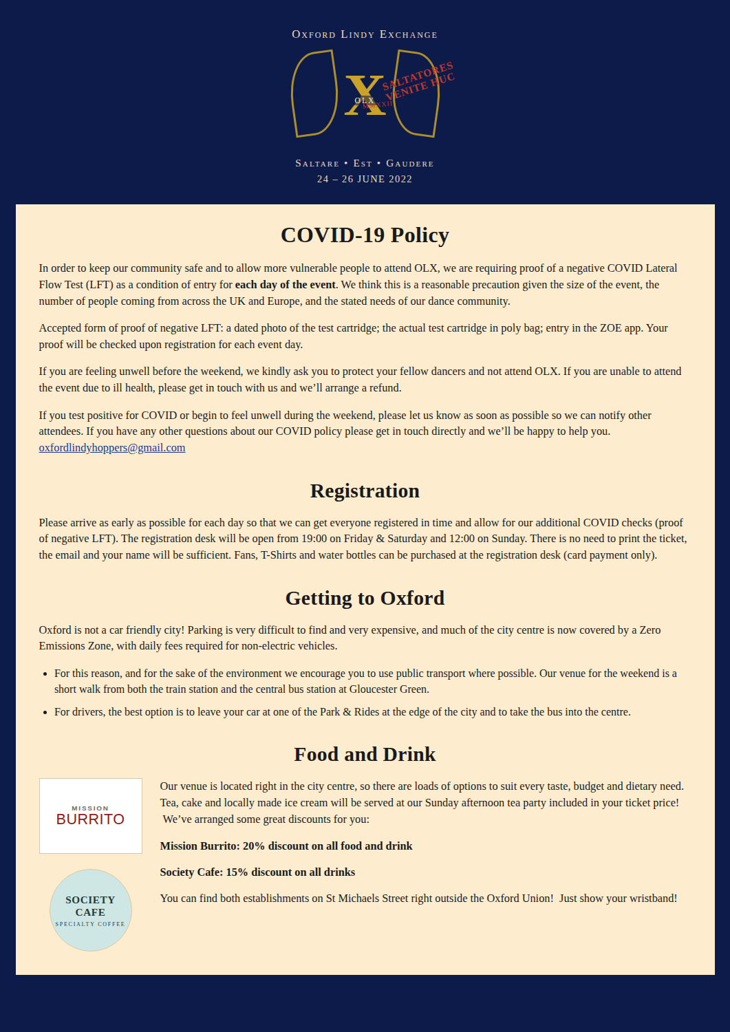Oxford Lindy Exchange
X OLX MMXXII SALTATORES
VENITE HUC
Saltare • Est • Gaudere
24 – 26 JUNE 2022
COVID-19 Policy
In order to keep our community safe and to allow more vulnerable people to attend OLX, we are requiring proof of a negative COVID Lateral Flow Test (LFT) as a condition of entry for each day of the event. We think this is a reasonable precaution given the size of the event, the number of people coming from across the UK and Europe, and the stated needs of our dance community.
Accepted form of proof of negative LFT: a dated photo of the test cartridge; the actual test cartridge in poly bag; entry in the ZOE app. Your proof will be checked upon registration for each event day.
If you are feeling unwell before the weekend, we kindly ask you to protect your fellow dancers and not attend OLX. If you are unable to attend the event due to ill health, please get in touch with us and we’ll arrange a refund.
If you test positive for COVID or begin to feel unwell during the weekend, please let us know as soon as possible so we can notify other attendees. If you have any other questions about our COVID policy please get in touch directly and we’ll be happy to help you. oxfordlindyhoppers@gmail.com
Registration
Please arrive as early as possible for each day so that we can get everyone registered in time and allow for our additional COVID checks (proof of negative LFT). The registration desk will be open from 19:00 on Friday & Saturday and 12:00 on Sunday. There is no need to print the ticket, the email and your name will be sufficient. Fans, T-Shirts and water bottles can be purchased at the registration desk (card payment only).
Getting to Oxford
Oxford is not a car friendly city! Parking is very difficult to find and very expensive, and much of the city centre is now covered by a Zero Emissions Zone, with daily fees required for non-electric vehicles.
For this reason, and for the sake of the environment we encourage you to use public transport where possible. Our venue for the weekend is a short walk from both the train station and the central bus station at Gloucester Green.
For drivers, the best option is to leave your car at one of the Park & Rides at the edge of the city and to take the bus into the centre.
Food and Drink
MISSION BURRITO
SOCIETY CAFE SPECIALTY COFFEE
Our venue is located right in the city centre, so there are loads of options to suit every taste, budget and dietary need. Tea, cake and locally made ice cream will be served at our Sunday afternoon tea party included in your ticket price! We’ve arranged some great discounts for you:
Mission Burrito: 20% discount on all food and drink
Society Cafe: 15% discount on all drinks
You can find both establishments on St Michaels Street right outside the Oxford Union! Just show your wristband!